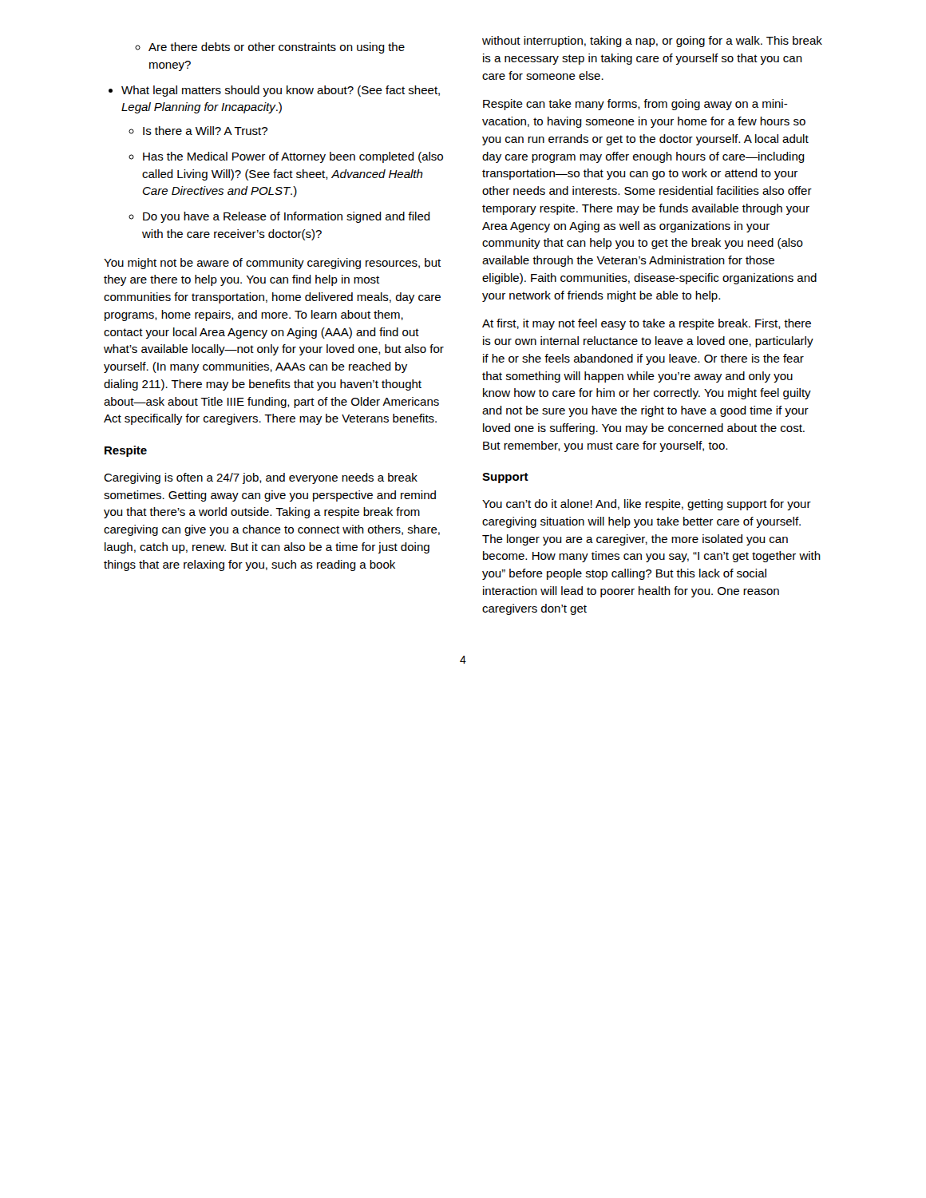Are there debts or other constraints on using the money?
What legal matters should you know about? (See fact sheet, Legal Planning for Incapacity.)
Is there a Will? A Trust?
Has the Medical Power of Attorney been completed (also called Living Will)? (See fact sheet, Advanced Health Care Directives and POLST.)
Do you have a Release of Information signed and filed with the care receiver’s doctor(s)?
You might not be aware of community caregiving resources, but they are there to help you. You can find help in most communities for transportation, home delivered meals, day care programs, home repairs, and more. To learn about them, contact your local Area Agency on Aging (AAA) and find out what’s available locally—not only for your loved one, but also for yourself. (In many communities, AAAs can be reached by dialing 211). There may be benefits that you haven’t thought about—ask about Title IIIE funding, part of the Older Americans Act specifically for caregivers. There may be Veterans benefits.
Respite
Caregiving is often a 24/7 job, and everyone needs a break sometimes. Getting away can give you perspective and remind you that there’s a world outside. Taking a respite break from caregiving can give you a chance to connect with others, share, laugh, catch up, renew. But it can also be a time for just doing things that are relaxing for you, such as reading a book
without interruption, taking a nap, or going for a walk. This break is a necessary step in taking care of yourself so that you can care for someone else.
Respite can take many forms, from going away on a mini-vacation, to having someone in your home for a few hours so you can run errands or get to the doctor yourself. A local adult day care program may offer enough hours of care—including transportation—so that you can go to work or attend to your other needs and interests. Some residential facilities also offer temporary respite. There may be funds available through your Area Agency on Aging as well as organizations in your community that can help you to get the break you need (also available through the Veteran’s Administration for those eligible). Faith communities, disease-specific orga­nizations and your network of friends might be able to help.
At first, it may not feel easy to take a respite break. First, there is our own internal reluctance to leave a loved one, particularly if he or she feels abandoned if you leave. Or there is the fear that something will happen while you’re away and only you know how to care for him or her correctly. You might feel guilty and not be sure you have the right to have a good time if your loved one is suffering. You may be concerned about the cost. But remember, you must care for yourself, too.
Support
You can’t do it alone! And, like respite, getting support for your caregiving situation will help you take better care of yourself. The longer you are a caregiver, the more isolated you can become. How many times can you say, “I can’t get together with you” before people stop calling? But this lack of social interaction will lead to poorer health for you. One reason caregivers don’t get
4